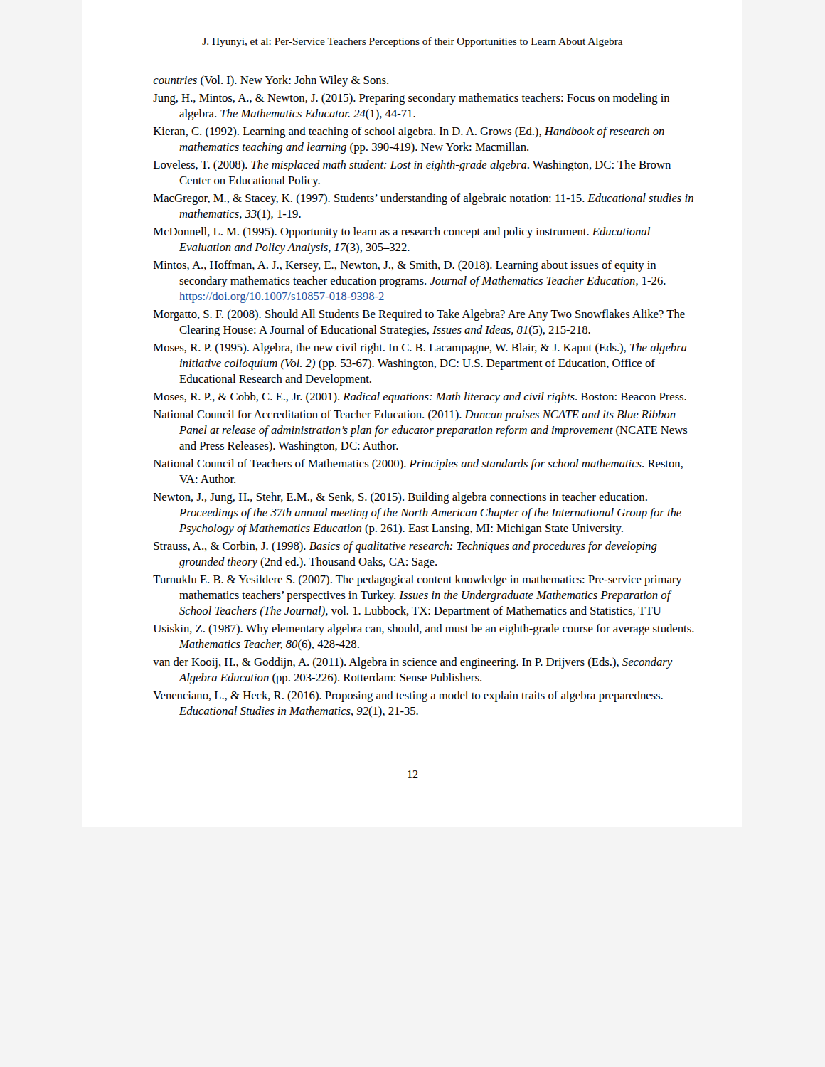J. Hyunyi, et al: Per-Service Teachers Perceptions of their Opportunities to Learn About Algebra
countries (Vol. I). New York: John Wiley & Sons.
Jung, H., Mintos, A., & Newton, J. (2015). Preparing secondary mathematics teachers: Focus on modeling in algebra. The Mathematics Educator. 24(1), 44-71.
Kieran, C. (1992). Learning and teaching of school algebra. In D. A. Grows (Ed.), Handbook of research on mathematics teaching and learning (pp. 390-419). New York: Macmillan.
Loveless, T. (2008). The misplaced math student: Lost in eighth-grade algebra. Washington, DC: The Brown Center on Educational Policy.
MacGregor, M., & Stacey, K. (1997). Students’ understanding of algebraic notation: 11-15. Educational studies in mathematics, 33(1), 1-19.
McDonnell, L. M. (1995). Opportunity to learn as a research concept and policy instrument. Educational Evaluation and Policy Analysis, 17(3), 305–322.
Mintos, A., Hoffman, A. J., Kersey, E., Newton, J., & Smith, D. (2018). Learning about issues of equity in secondary mathematics teacher education programs. Journal of Mathematics Teacher Education, 1-26. https://doi.org/10.1007/s10857-018-9398-2
Morgatto, S. F. (2008). Should All Students Be Required to Take Algebra? Are Any Two Snowflakes Alike? The Clearing House: A Journal of Educational Strategies, Issues and Ideas, 81(5), 215-218.
Moses, R. P. (1995). Algebra, the new civil right. In C. B. Lacampagne, W. Blair, & J. Kaput (Eds.), The algebra initiative colloquium (Vol. 2) (pp. 53-67). Washington, DC: U.S. Department of Education, Office of Educational Research and Development.
Moses, R. P., & Cobb, C. E., Jr. (2001). Radical equations: Math literacy and civil rights. Boston: Beacon Press.
National Council for Accreditation of Teacher Education. (2011). Duncan praises NCATE and its Blue Ribbon Panel at release of administration’s plan for educator preparation reform and improvement (NCATE News and Press Releases). Washington, DC: Author.
National Council of Teachers of Mathematics (2000). Principles and standards for school mathematics. Reston, VA: Author.
Newton, J., Jung, H., Stehr, E.M., & Senk, S. (2015). Building algebra connections in teacher education. Proceedings of the 37th annual meeting of the North American Chapter of the International Group for the Psychology of Mathematics Education (p. 261). East Lansing, MI: Michigan State University.
Strauss, A., & Corbin, J. (1998). Basics of qualitative research: Techniques and procedures for developing grounded theory (2nd ed.). Thousand Oaks, CA: Sage.
Turnuklu E. B. & Yesildere S. (2007). The pedagogical content knowledge in mathematics: Pre-service primary mathematics teachers’ perspectives in Turkey. Issues in the Undergraduate Mathematics Preparation of School Teachers (The Journal), vol. 1. Lubbock, TX: Department of Mathematics and Statistics, TTU
Usiskin, Z. (1987). Why elementary algebra can, should, and must be an eighth-grade course for average students. Mathematics Teacher, 80(6), 428-428.
van der Kooij, H., & Goddijn, A. (2011). Algebra in science and engineering. In P. Drijvers (Eds.), Secondary Algebra Education (pp. 203-226). Rotterdam: Sense Publishers.
Venenciano, L., & Heck, R. (2016). Proposing and testing a model to explain traits of algebra preparedness. Educational Studies in Mathematics, 92(1), 21-35.
12